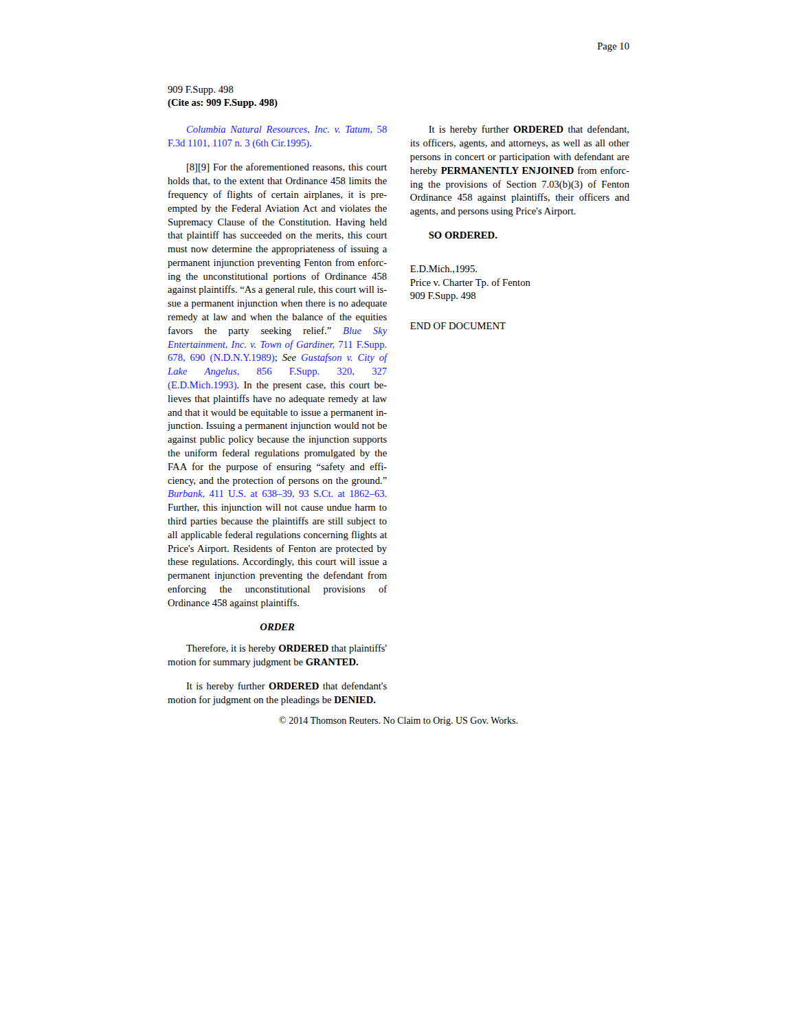Page 10
909 F.Supp. 498
(Cite as: 909 F.Supp. 498)
Columbia Natural Resources, Inc. v. Tatum, 58 F.3d 1101, 1107 n. 3 (6th Cir.1995).
[8][9] For the aforementioned reasons, this court holds that, to the extent that Ordinance 458 limits the frequency of flights of certain airplanes, it is preempted by the Federal Aviation Act and violates the Supremacy Clause of the Constitution. Having held that plaintiff has succeeded on the merits, this court must now determine the appropriateness of issuing a permanent injunction preventing Fenton from enforcing the unconstitutional portions of Ordinance 458 against plaintiffs. “As a general rule, this court will issue a permanent injunction when there is no adequate remedy at law and when the balance of the equities favors the party seeking relief.” Blue Sky Entertainment, Inc. v. Town of Gardiner, 711 F.Supp. 678, 690 (N.D.N.Y.1989); See Gustafson v. City of Lake Angelus, 856 F.Supp. 320, 327 (E.D.Mich.1993). In the present case, this court believes that plaintiffs have no adequate remedy at law and that it would be equitable to issue a permanent injunction. Issuing a permanent injunction would not be against public policy because the injunction supports the uniform federal regulations promulgated by the FAA for the purpose of ensuring “safety and efficiency, and the protection of persons on the ground.” Burbank, 411 U.S. at 638–39, 93 S.Ct. at 1862–63. Further, this injunction will not cause undue harm to third parties because the plaintiffs are still subject to all applicable federal regulations concerning flights at Price's Airport. Residents of Fenton are protected by these regulations. Accordingly, this court will issue a permanent injunction preventing the defendant from enforcing the unconstitutional provisions of Ordinance 458 against plaintiffs.
ORDER
Therefore, it is hereby ORDERED that plaintiffs' motion for summary judgment be GRANTED.
It is hereby further ORDERED that defendant's motion for judgment on the pleadings be DENIED.
It is hereby further ORDERED that defendant, its officers, agents, and attorneys, as well as all other persons in concert or participation with defendant are hereby PERMANENTLY ENJOINED from enforcing the provisions of Section 7.03(b)(3) of Fenton Ordinance 458 against plaintiffs, their officers and agents, and persons using Price's Airport.
SO ORDERED.
E.D.Mich.,1995.
Price v. Charter Tp. of Fenton
909 F.Supp. 498
END OF DOCUMENT
© 2014 Thomson Reuters. No Claim to Orig. US Gov. Works.